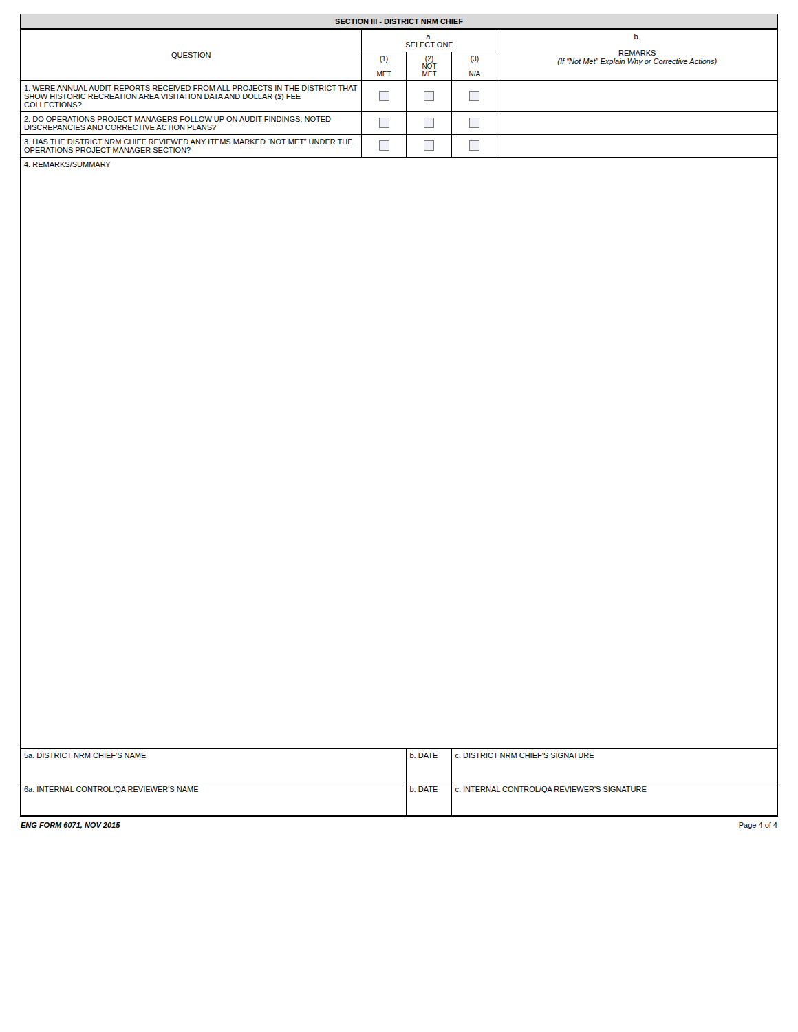SECTION III - DISTRICT NRM CHIEF
| QUESTION | a. SELECT ONE | b. REMARKS (If "Not Met" Explain Why or Corrective Actions) |
| (1) MET | (2) NOT MET | (3) N/A |
| 1. WERE ANNUAL AUDIT REPORTS RECEIVED FROM ALL PROJECTS IN THE DISTRICT THAT SHOW HISTORIC RECREATION AREA VISITATION DATA AND DOLLAR ( $ ) FEE COLLECTIONS? | | | | |
| 2. DO OPERATIONS PROJECT MANAGERS FOLLOW UP ON AUDIT FINDINGS, NOTED DISCREPANCIES AND CORRECTIVE ACTION PLANS? | | | | |
| 3. HAS THE DISTRICT NRM CHIEF REVIEWED ANY ITEMS MARKED “NOT MET” UNDER THE OPERATIONS PROJECT MANAGER SECTION? | | | | |
| 4. REMARKS/SUMMARY |
| 5a. DISTRICT NRM CHIEF'S NAME | b. DATE | c. DISTRICT NRM CHIEF'S SIGNATURE |
| 6a. INTERNAL CONTROL/QA REVIEWER'S NAME | b. DATE | c. INTERNAL CONTROL/QA REVIEWER'S SIGNATURE |
ENG FORM 6071, NOV 2015
Page 4 of 4